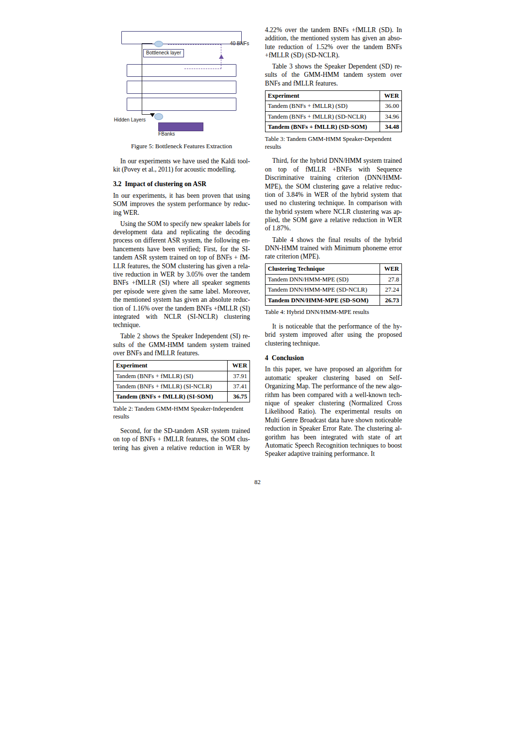Bottleneck layer
40 BNFs
FBanks
Hidden Layers
Figure 5: Bottleneck Features Extraction
In our experiments we have used the Kaldi toolkit (Povey et al., 2011) for acoustic modelling.
3.2 Impact of clustering on ASR
In our experiments, it has been proven that using SOM improves the system performance by reducing WER.
Using the SOM to specify new speaker labels for development data and replicating the decoding process on different ASR system, the following enhancements have been verified; First, for the SI-tandem ASR system trained on top of BNFs + fMLLR features, the SOM clustering has given a relative reduction in WER by 3.05% over the tandem BNFs +fMLLR (SI) where all speaker segments per episode were given the same label. Moreover, the mentioned system has given an absolute reduction of 1.16% over the tandem BNFs +fMLLR (SI) integrated with NCLR (SI-NCLR) clustering technique.
Table 2 shows the Speaker Independent (SI) results of the GMM-HMM tandem system trained over BNFs and fMLLR features.
| Experiment | WER |
| --- | --- |
| Tandem (BNFs + fMLLR) (SI) | 37.91 |
| Tandem (BNFs + fMLLR) (SI-NCLR) | 37.41 |
| Tandem (BNFs + fMLLR) (SI-SOM) | 36.75 |
Table 2: Tandem GMM-HMM Speaker-Independent results
Second, for the SD-tandem ASR system trained on top of BNFs + fMLLR features, the SOM clustering has given a relative reduction in WER by 4.22% over the tandem BNFs +fMLLR (SD). In addition, the mentioned system has given an absolute reduction of 1.52% over the tandem BNFs +fMLLR (SD) (SD-NCLR).
Table 3 shows the Speaker Dependent (SD) results of the GMM-HMM tandem system over BNFs and fMLLR features.
| Experiment | WER |
| --- | --- |
| Tandem (BNFs + fMLLR) (SD) | 36.00 |
| Tandem (BNFs + fMLLR) (SD-NCLR) | 34.96 |
| Tandem (BNFs + fMLLR) (SD-SOM) | 34.48 |
Table 3: Tandem GMM-HMM Speaker-Dependent results
Third, for the hybrid DNN/HMM system trained on top of fMLLR +BNFs with Sequence Discriminative training criterion (DNN/HMM-MPE), the SOM clustering gave a relative reduction of 3.84% in WER of the hybrid system that used no clustering technique. In comparison with the hybrid system where NCLR clustering was applied, the SOM gave a relative reduction in WER of 1.87%.
Table 4 shows the final results of the hybrid DNN-HMM trained with Minimum phoneme error rate criterion (MPE).
| Clustering Technique | WER |
| --- | --- |
| Tandem DNN/HMM-MPE (SD) | 27.8 |
| Tandem DNN/HMM-MPE (SD-NCLR) | 27.24 |
| Tandem DNN/HMM-MPE (SD-SOM) | 26.73 |
Table 4: Hybrid DNN/HMM-MPE results
It is noticeable that the performance of the hybrid system improved after using the proposed clustering technique.
4 Conclusion
In this paper, we have proposed an algorithm for automatic speaker clustering based on Self-Organizing Map. The performance of the new algorithm has been compared with a well-known technique of speaker clustering (Normalized Cross Likelihood Ratio). The experimental results on Multi Genre Broadcast data have shown noticeable reduction in Speaker Error Rate. The clustering algorithm has been integrated with state of art Automatic Speech Recognition techniques to boost Speaker adaptive training performance. It
82